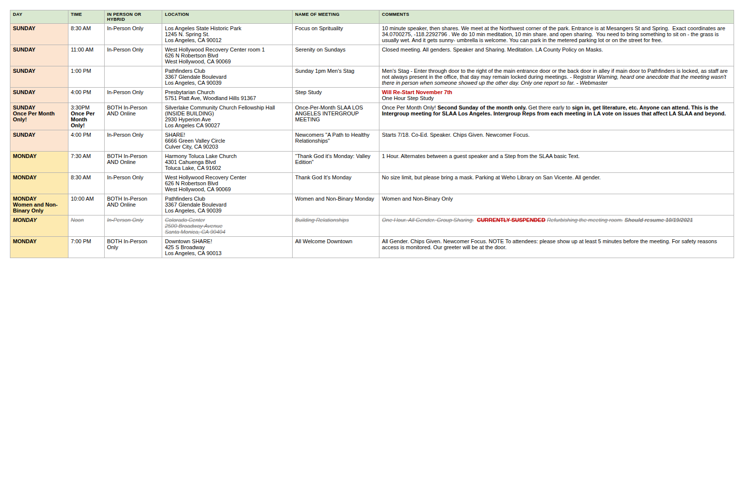| Day | Time | In Person or Hybrid | Location | Name of Meeting | Comments |
| --- | --- | --- | --- | --- | --- |
| SUNDAY | 8:30 AM | In-Person Only | Los Angeles State Historic Park 1245 N. Spring St. Los Angeles, CA 90012 | Focus on Sprituality | 10 minute speaker, then shares. We meet at the Northwest corner of the park. Entrance is at Mesangers St and Spring. Exact coordinates are 34.0700275, -118.2292796 . We do 10 min meditation, 10 min share. and open sharing. You need to bring something to sit on - the grass is usually wet. And it gets sunny- umbrella is welcome. You can park in the metered parking lot or on the street for free. |
| SUNDAY | 11:00 AM | In-Person Only | West Hollywood Recovery Center room 1 626 N Robertson Blvd West Hollywood, CA 90069 | Serenity on Sundays | Closed meeting. All genders. Speaker and Sharing. Meditation. LA County Policy on Masks. |
| SUNDAY | 1:00 PM | | Pathfinders Club 3367 Glendale Boulevard Los Angeles, CA 90039 | Sunday 1pm Men's Stag | Men's Stag - Enter through door to the right of the main entrance door or the back door in alley if main door to Pathfinders is locked, as staff are not always present in the office, that day may remain locked during meetings. - Registrar Warning, heard one anecdote that the meeting wasn't there in person when someone showed up the other day. Only one report so far. - Webmaster |
| SUNDAY | 4:00 PM | In-Person Only | Presbytarian Church 5751 Platt Ave, Woodland Hills 91367 | Step Study | Will Re-Start November 7th One Hour Step Study |
| SUNDAY Once Per Month Only! | 3:30PM Once Per Month Only! | BOTH In-Person AND Online | Silverlake Community Church Fellowship Hall (INSIDE BUILDING) 2930 Hyperion Ave Los Angeles CA 90027 | Once-Per-Month SLAA LOS ANGELES INTERGROUP MEETING | Once Per Month Only! Second Sunday of the month only. Get there early to sign in, get literature, etc. Anyone can attend. This is the Intergroup meeting for SLAA Los Angeles. Intergroup Reps from each meeting in LA vote on issues that affect LA SLAA and beyond. |
| SUNDAY | 4:00 PM | In-Person Only | SHARE! 6666 Green Valley Circle Culver City, CA 90203 | Newcomers "A Path to Healthy Relationships" | Starts 7/18. Co-Ed. Speaker. Chips Given. Newcomer Focus. |
| MONDAY | 7:30 AM | BOTH In-Person AND Online | Harmony Toluca Lake Church 4301 Cahuenga Blvd Toluca Lake, CA 91602 | “Thank God it’s Monday: Valley Edition” | 1 Hour. Alternates between a guest speaker and a Step from the SLAA basic Text. |
| MONDAY | 8:30 AM | In-Person Only | West Hollywood Recovery Center 626 N Robertson Blvd West Hollywood, CA 90069 | Thank God It’s Monday | No size limit, but please bring a mask. Parking at Weho Library on San Vicente. All gender. |
| MONDAY Women and Non-Binary Only | 10:00 AM | BOTH In-Person AND Online | Pathfinders Club 3367 Glendale Boulevard Los Angeles, CA 90039 | Women and Non-Binary Monday | Women and Non-Binary Only |
| MONDAY | Noon | In-Person Only | Colorado Center 2500 Broadway Avenue Santa Monica, CA 90404 | Building Relationships | One Hour. All Gender. Group Sharing. CURRENTLY SUSPENDED Refurbishing the meeting room. Should resume 10/19/2021 |
| MONDAY | 7:00 PM | BOTH In-Person Only | Downtown SHARE! 425 S Broadway Los Angeles, CA 90013 | All Welcome Downtown | All Gender. Chips Given. Newcomer Focus. NOTE To attendees: please show up at least 5 minutes before the meeting. For safety reasons access is monitored. Our greeter will be at the door. |